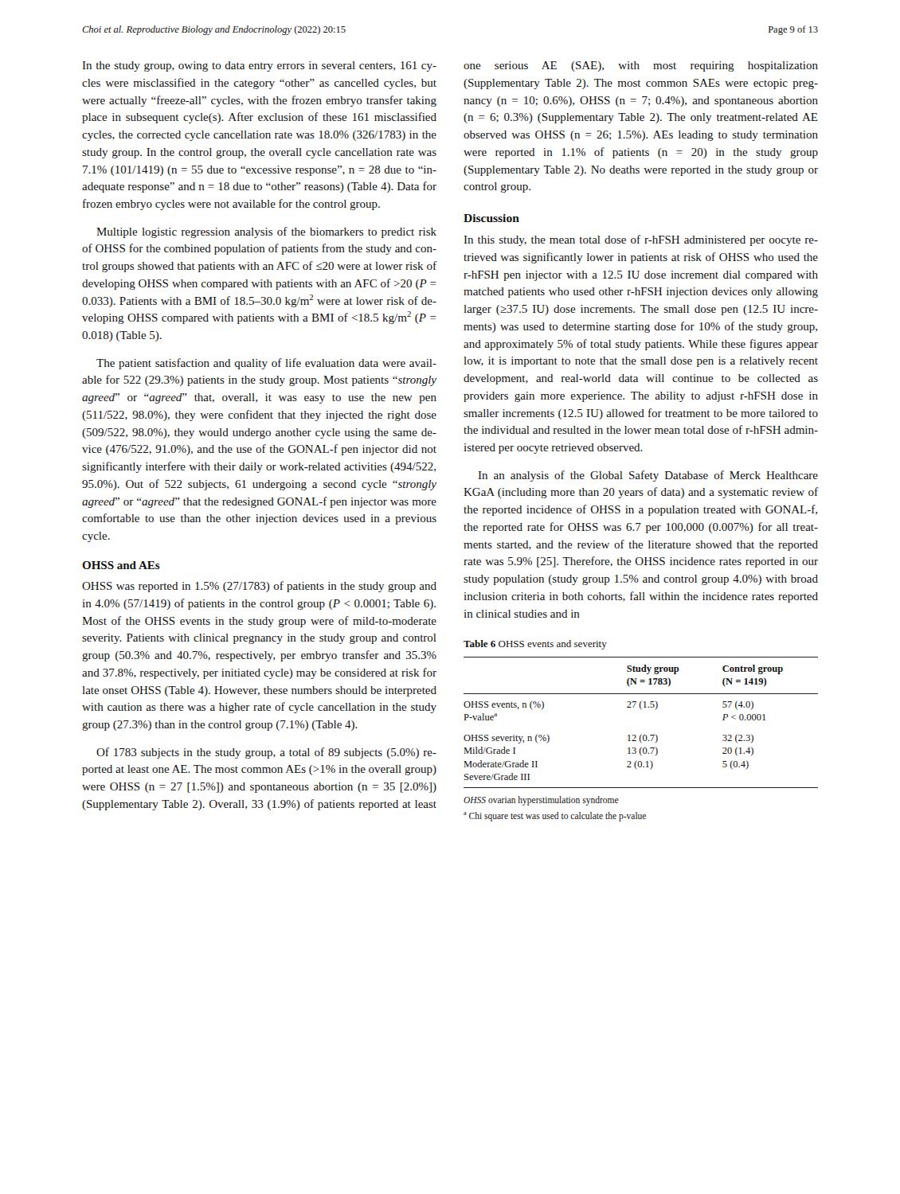Choi et al. Reproductive Biology and Endocrinology (2022) 20:15
Page 9 of 13
In the study group, owing to data entry errors in several centers, 161 cycles were misclassified in the category “other” as cancelled cycles, but were actually “freeze-all” cycles, with the frozen embryo transfer taking place in subsequent cycle(s). After exclusion of these 161 misclassified cycles, the corrected cycle cancellation rate was 18.0% (326/1783) in the study group. In the control group, the overall cycle cancellation rate was 7.1% (101/1419) (n = 55 due to “excessive response”, n = 28 due to “inadequate response” and n = 18 due to “other” reasons) (Table 4). Data for frozen embryo cycles were not available for the control group.
Multiple logistic regression analysis of the biomarkers to predict risk of OHSS for the combined population of patients from the study and control groups showed that patients with an AFC of ≤20 were at lower risk of developing OHSS when compared with patients with an AFC of >20 (P = 0.033). Patients with a BMI of 18.5–30.0 kg/m2 were at lower risk of developing OHSS compared with patients with a BMI of <18.5 kg/m2 (P = 0.018) (Table 5).
The patient satisfaction and quality of life evaluation data were available for 522 (29.3%) patients in the study group. Most patients “strongly agreed” or “agreed” that, overall, it was easy to use the new pen (511/522, 98.0%), they were confident that they injected the right dose (509/522, 98.0%), they would undergo another cycle using the same device (476/522, 91.0%), and the use of the GONAL-f pen injector did not significantly interfere with their daily or work-related activities (494/522, 95.0%). Out of 522 subjects, 61 undergoing a second cycle “strongly agreed” or “agreed” that the redesigned GONAL-f pen injector was more comfortable to use than the other injection devices used in a previous cycle.
OHSS and AEs
OHSS was reported in 1.5% (27/1783) of patients in the study group and in 4.0% (57/1419) of patients in the control group (P < 0.0001; Table 6). Most of the OHSS events in the study group were of mild-to-moderate severity. Patients with clinical pregnancy in the study group and control group (50.3% and 40.7%, respectively, per embryo transfer and 35.3% and 37.8%, respectively, per initiated cycle) may be considered at risk for late onset OHSS (Table 4). However, these numbers should be interpreted with caution as there was a higher rate of cycle cancellation in the study group (27.3%) than in the control group (7.1%) (Table 4).
Of 1783 subjects in the study group, a total of 89 subjects (5.0%) reported at least one AE. The most common AEs (>1% in the overall group) were OHSS (n = 27 [1.5%]) and spontaneous abortion (n = 35 [2.0%]) (Supplementary Table 2). Overall, 33 (1.9%) of patients reported at least one serious AE (SAE), with most requiring hospitalization (Supplementary Table 2). The most common SAEs were ectopic pregnancy (n = 10; 0.6%), OHSS (n = 7; 0.4%), and spontaneous abortion (n = 6; 0.3%) (Supplementary Table 2). The only treatment-related AE observed was OHSS (n = 26; 1.5%). AEs leading to study termination were reported in 1.1% of patients (n = 20) in the study group (Supplementary Table 2). No deaths were reported in the study group or control group.
Discussion
In this study, the mean total dose of r-hFSH administered per oocyte retrieved was significantly lower in patients at risk of OHSS who used the r-hFSH pen injector with a 12.5 IU dose increment dial compared with matched patients who used other r-hFSH injection devices only allowing larger (≥37.5 IU) dose increments. The small dose pen (12.5 IU increments) was used to determine starting dose for 10% of the study group, and approximately 5% of total study patients. While these figures appear low, it is important to note that the small dose pen is a relatively recent development, and real-world data will continue to be collected as providers gain more experience. The ability to adjust r-hFSH dose in smaller increments (12.5 IU) allowed for treatment to be more tailored to the individual and resulted in the lower mean total dose of r-hFSH administered per oocyte retrieved observed.
In an analysis of the Global Safety Database of Merck Healthcare KGaA (including more than 20 years of data) and a systematic review of the reported incidence of OHSS in a population treated with GONAL-f, the reported rate for OHSS was 6.7 per 100,000 (0.007%) for all treatments started, and the review of the literature showed that the reported rate was 5.9% [25]. Therefore, the OHSS incidence rates reported in our study population (study group 1.5% and control group 4.0%) with broad inclusion criteria in both cohorts, fall within the incidence rates reported in clinical studies and in
Table 6 OHSS events and severity
| | Study group (N = 1783) | Control group (N = 1419) |
| --- | --- | --- |
| OHSS events, n (%) P-value a | 27 (1.5) | 57 (4.0) P < 0.0001 |
| OHSS severity, n (%) Mild/Grade I Moderate/Grade II Severe/Grade III | 12 (0.7) 13 (0.7) 2 (0.1) | 32 (2.3) 20 (1.4) 5 (0.4) |
OHSS ovarian hyperstimulation syndrome
a Chi square test was used to calculate the p-value